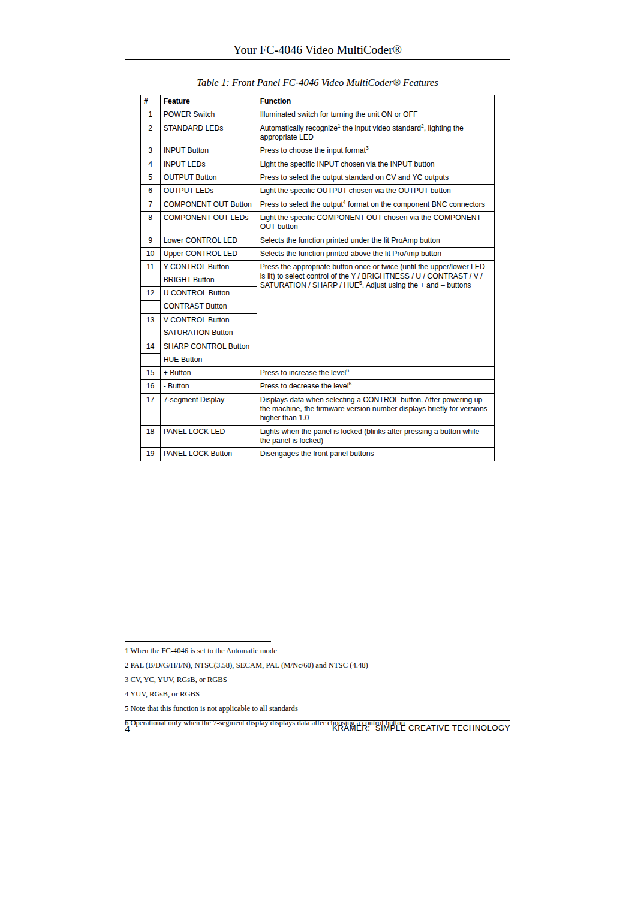Your FC-4046 Video MultiCoder®
Table 1: Front Panel FC-4046 Video MultiCoder® Features
| # | Feature | Function |
| --- | --- | --- |
| 1 | POWER Switch | Illuminated switch for turning the unit ON or OFF |
| 2 | STANDARD LEDs | Automatically recognize 1 the input video standard 2 , lighting the appropriate LED |
| 3 | INPUT Button | Press to choose the input format 3 |
| 4 | INPUT LEDs | Light the specific INPUT chosen via the INPUT button |
| 5 | OUTPUT Button | Press to select the output standard on CV and YC outputs |
| 6 | OUTPUT LEDs | Light the specific OUTPUT chosen via the OUTPUT button |
| 7 | COMPONENT OUT Button | Press to select the output 4 format on the component BNC connectors |
| 8 | COMPONENT OUT LEDs | Light the specific COMPONENT OUT chosen via the COMPONENT OUT button |
| 9 | Lower CONTROL LED | Selects the function printed under the lit ProAmp button |
| 10 | Upper CONTROL LED | Selects the function printed above the lit ProAmp button |
| 11 | Y CONTROL Button | Press the appropriate button once or twice (until the upper/lower LED is lit) to select control of the Y / BRIGHTNESS / U / CONTRAST / V / SATURATION / SHARP / HUE 5 . Adjust using the + and – buttons |
| | BRIGHT Button |
| 12 | U CONTROL Button |
| | CONTRAST Button |
| 13 | V CONTROL Button |
| | SATURATION Button |
| 14 | SHARP CONTROL Button |
| | HUE Button |
| 15 | + Button | Press to increase the level 6 |
| 16 | - Button | Press to decrease the level 6 |
| 17 | 7-segment Display | Displays data when selecting a CONTROL button. After powering up the machine, the firmware version number displays briefly for versions higher than 1.0 |
| 18 | PANEL LOCK LED | Lights when the panel is locked (blinks after pressing a button while the panel is locked) |
| 19 | PANEL LOCK Button | Disengages the front panel buttons |
1 When the FC-4046 is set to the Automatic mode
2 PAL (B/D/G/H/I/N), NTSC(3.58), SECAM, PAL (M/Nc/60) and NTSC (4.48)
3 CV, YC, YUV, RGsB, or RGBS
4 YUV, RGsB, or RGBS
5 Note that this function is not applicable to all standards
6 Operational only when the 7-segment display displays data after choosing a control button
4
KRAMER: SIMPLE CREATIVE TECHNOLOGY